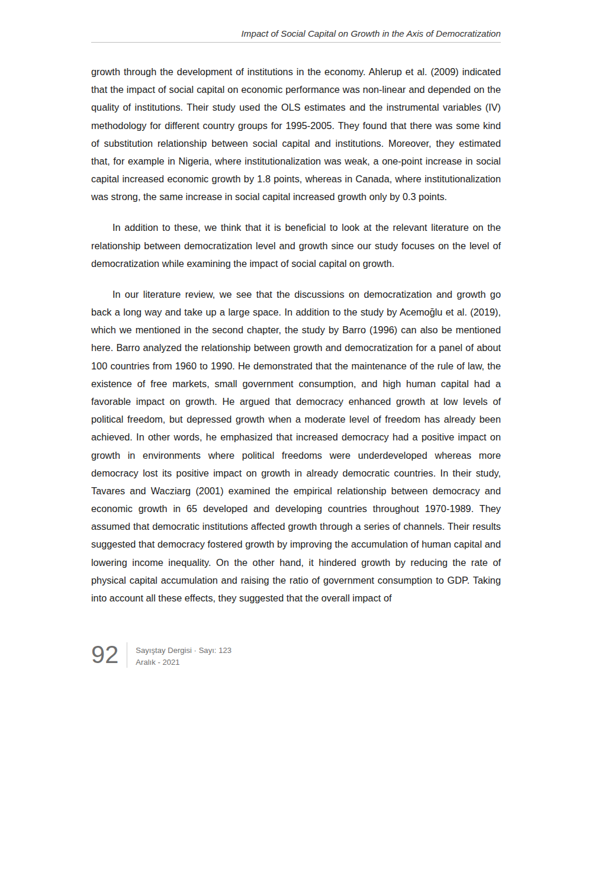Impact of Social Capital on Growth in the Axis of Democratization
growth through the development of institutions in the economy. Ahlerup et al. (2009) indicated that the impact of social capital on economic performance was non-linear and depended on the quality of institutions. Their study used the OLS estimates and the instrumental variables (IV) methodology for different country groups for 1995-2005. They found that there was some kind of substitution relationship between social capital and institutions. Moreover, they estimated that, for example in Nigeria, where institutionalization was weak, a one-point increase in social capital increased economic growth by 1.8 points, whereas in Canada, where institutionalization was strong, the same increase in social capital increased growth only by 0.3 points.
In addition to these, we think that it is beneficial to look at the relevant literature on the relationship between democratization level and growth since our study focuses on the level of democratization while examining the impact of social capital on growth.
In our literature review, we see that the discussions on democratization and growth go back a long way and take up a large space. In addition to the study by Acemoğlu et al. (2019), which we mentioned in the second chapter, the study by Barro (1996) can also be mentioned here. Barro analyzed the relationship between growth and democratization for a panel of about 100 countries from 1960 to 1990. He demonstrated that the maintenance of the rule of law, the existence of free markets, small government consumption, and high human capital had a favorable impact on growth. He argued that democracy enhanced growth at low levels of political freedom, but depressed growth when a moderate level of freedom has already been achieved. In other words, he emphasized that increased democracy had a positive impact on growth in environments where political freedoms were underdeveloped whereas more democracy lost its positive impact on growth in already democratic countries. In their study, Tavares and Wacziarg (2001) examined the empirical relationship between democracy and economic growth in 65 developed and developing countries throughout 1970-1989. They assumed that democratic institutions affected growth through a series of channels. Their results suggested that democracy fostered growth by improving the accumulation of human capital and lowering income inequality. On the other hand, it hindered growth by reducing the rate of physical capital accumulation and raising the ratio of government consumption to GDP. Taking into account all these effects, they suggested that the overall impact of
92
Sayıştay Dergisi · Sayı: 123
Aralık - 2021